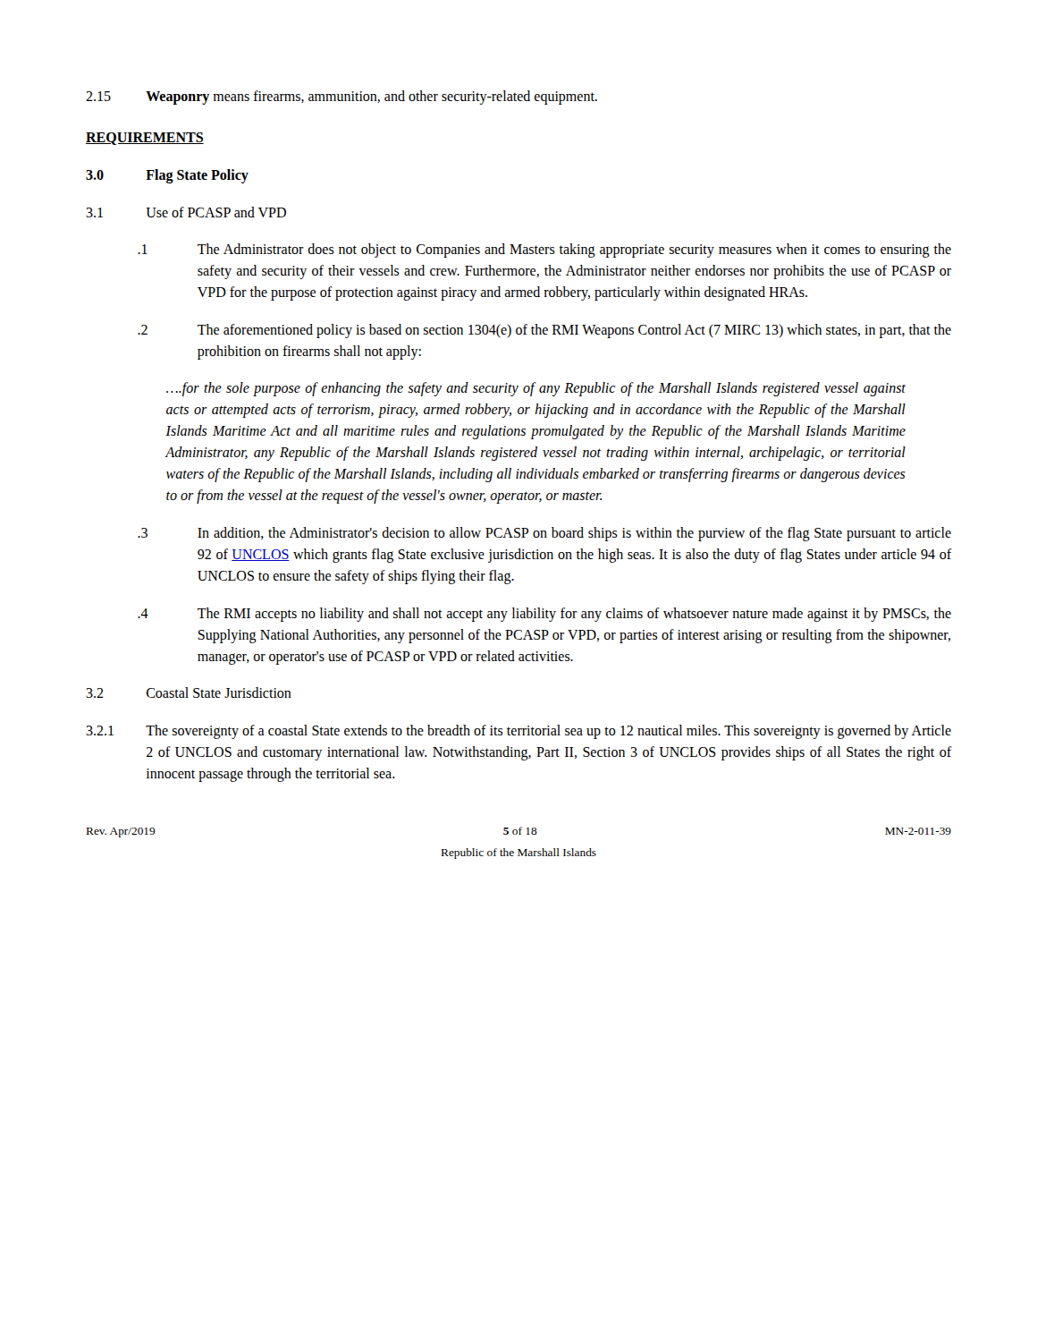2.15
Weaponry means firearms, ammunition, and other security-related equipment.
REQUIREMENTS
3.0
Flag State Policy
3.1
Use of PCASP and VPD
.1
The Administrator does not object to Companies and Masters taking appropriate security measures when it comes to ensuring the safety and security of their vessels and crew. Furthermore, the Administrator neither endorses nor prohibits the use of PCASP or VPD for the purpose of protection against piracy and armed robbery, particularly within designated HRAs.
.2
The aforementioned policy is based on section 1304(e) of the RMI Weapons Control Act (7 MIRC 13) which states, in part, that the prohibition on firearms shall not apply:
….for the sole purpose of enhancing the safety and security of any Republic of the Marshall Islands registered vessel against acts or attempted acts of terrorism, piracy, armed robbery, or hijacking and in accordance with the Republic of the Marshall Islands Maritime Act and all maritime rules and regulations promulgated by the Republic of the Marshall Islands Maritime Administrator, any Republic of the Marshall Islands registered vessel not trading within internal, archipelagic, or territorial waters of the Republic of the Marshall Islands, including all individuals embarked or transferring firearms or dangerous devices to or from the vessel at the request of the vessel's owner, operator, or master.
.3
In addition, the Administrator's decision to allow PCASP on board ships is within the purview of the flag State pursuant to article 92 of UNCLOS which grants flag State exclusive jurisdiction on the high seas. It is also the duty of flag States under article 94 of UNCLOS to ensure the safety of ships flying their flag.
.4
The RMI accepts no liability and shall not accept any liability for any claims of whatsoever nature made against it by PMSCs, the Supplying National Authorities, any personnel of the PCASP or VPD, or parties of interest arising or resulting from the shipowner, manager, or operator's use of PCASP or VPD or related activities.
3.2
Coastal State Jurisdiction
3.2.1
The sovereignty of a coastal State extends to the breadth of its territorial sea up to 12 nautical miles. This sovereignty is governed by Article 2 of UNCLOS and customary international law. Notwithstanding, Part II, Section 3 of UNCLOS provides ships of all States the right of innocent passage through the territorial sea.
Rev. Apr/2019 5 of 18 MN-2-011-39
Republic of the Marshall Islands